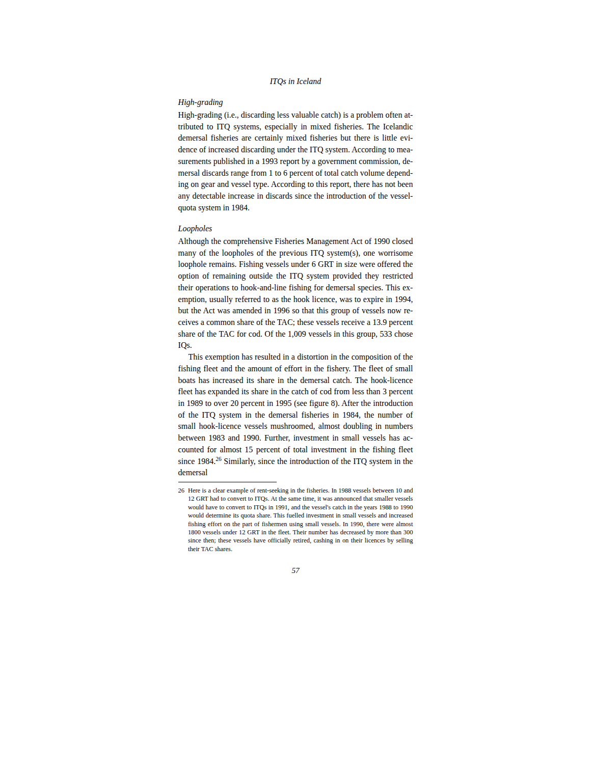ITQs in Iceland
High-grading
High-grading (i.e., discarding less valuable catch) is a problem often attributed to ITQ systems, especially in mixed fisheries. The Icelandic demersal fisheries are certainly mixed fisheries but there is little evidence of increased discarding under the ITQ system. According to measurements published in a 1993 report by a government commission, demersal discards range from 1 to 6 percent of total catch volume depending on gear and vessel type. According to this report, there has not been any detectable increase in discards since the introduction of the vessel-quota system in 1984.
Loopholes
Although the comprehensive Fisheries Management Act of 1990 closed many of the loopholes of the previous ITQ system(s), one worrisome loophole remains. Fishing vessels under 6 GRT in size were offered the option of remaining outside the ITQ system provided they restricted their operations to hook-and-line fishing for demersal species. This exemption, usually referred to as the hook licence, was to expire in 1994, but the Act was amended in 1996 so that this group of vessels now receives a common share of the TAC; these vessels receive a 13.9 percent share of the TAC for cod. Of the 1,009 vessels in this group, 533 chose IQs.
This exemption has resulted in a distortion in the composition of the fishing fleet and the amount of effort in the fishery. The fleet of small boats has increased its share in the demersal catch. The hook-licence fleet has expanded its share in the catch of cod from less than 3 percent in 1989 to over 20 percent in 1995 (see figure 8). After the introduction of the ITQ system in the demersal fisheries in 1984, the number of small hook-licence vessels mushroomed, almost doubling in numbers between 1983 and 1990. Further, investment in small vessels has accounted for almost 15 percent of total investment in the fishing fleet since 1984.26 Similarly, since the introduction of the ITQ system in the demersal
26 Here is a clear example of rent-seeking in the fisheries. In 1988 vessels between 10 and 12 GRT had to convert to ITQs. At the same time, it was announced that smaller vessels would have to convert to ITQs in 1991, and the vessel's catch in the years 1988 to 1990 would determine its quota share. This fuelled investment in small vessels and increased fishing effort on the part of fishermen using small vessels. In 1990, there were almost 1800 vessels under 12 GRT in the fleet. Their number has decreased by more than 300 since then; these vessels have officially retired, cashing in on their licences by selling their TAC shares.
57